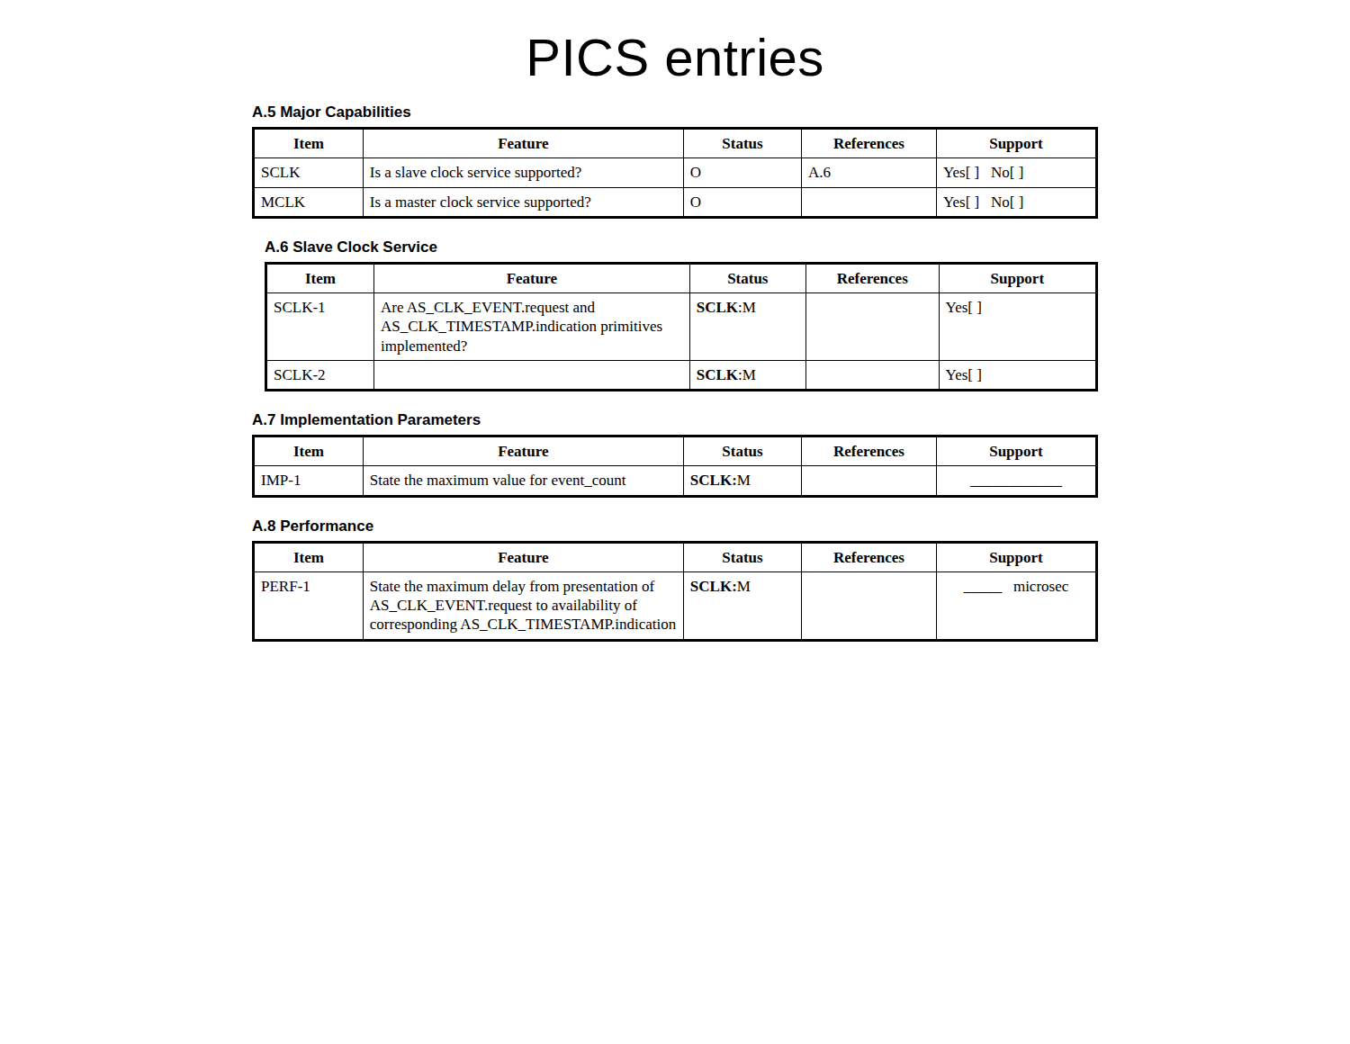PICS entries
A.5 Major Capabilities
| Item | Feature | Status | References | Support |
| --- | --- | --- | --- | --- |
| SCLK | Is a slave clock service supported? | O | A.6 | Yes[ ] No[ ] |
| MCLK | Is a master clock service supported? | O | | Yes[ ] No[ ] |
A.6 Slave Clock Service
| Item | Feature | Status | References | Support |
| --- | --- | --- | --- | --- |
| SCLK-1 | Are AS_CLK_EVENT.request and AS_CLK_TIMESTAMP.indication primitives implemented? | SCLK :M | | Yes[ ] |
| SCLK-2 | | SCLK :M | | Yes[ ] |
A.7 Implementation Parameters
| Item | Feature | Status | References | Support |
| --- | --- | --- | --- | --- |
| IMP-1 | State the maximum value for event_count | SCLK: M | | ____________ |
A.8 Performance
| Item | Feature | Status | References | Support |
| --- | --- | --- | --- | --- |
| PERF-1 | State the maximum delay from presentation of AS_CLK_EVENT.request to availability of corresponding AS_CLK_TIMESTAMP.indication | SCLK: M | | _____ microsec |